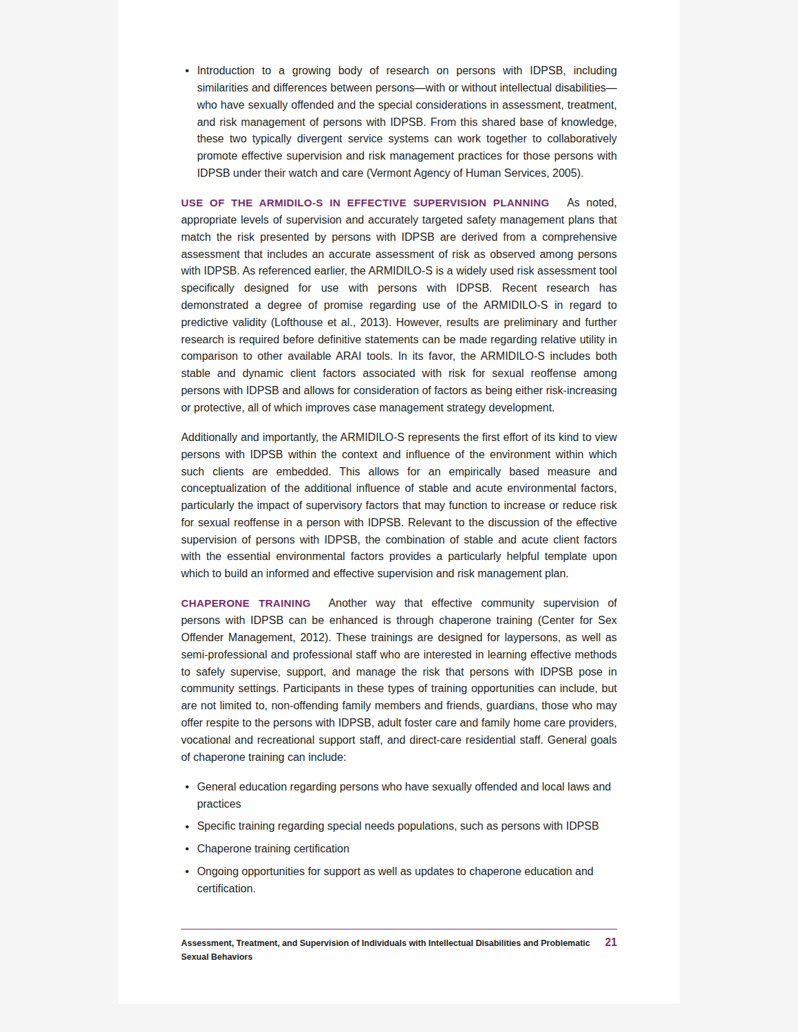Introduction to a growing body of research on persons with IDPSB, including similarities and differences between persons—with or without intellectual disabilities—who have sexually offended and the special considerations in assessment, treatment, and risk management of persons with IDPSB. From this shared base of knowledge, these two typically divergent service systems can work together to collaboratively promote effective supervision and risk management practices for those persons with IDPSB under their watch and care (Vermont Agency of Human Services, 2005).
Use of the ARMIDILO-S in Effective Supervision Planning As noted, appropriate levels of supervision and accurately targeted safety management plans that match the risk presented by persons with IDPSB are derived from a comprehensive assessment that includes an accurate assessment of risk as observed among persons with IDPSB. As referenced earlier, the ARMIDILO-S is a widely used risk assessment tool specifically designed for use with persons with IDPSB. Recent research has demonstrated a degree of promise regarding use of the ARMIDILO-S in regard to predictive validity (Lofthouse et al., 2013). However, results are preliminary and further research is required before definitive statements can be made regarding relative utility in comparison to other available ARAI tools. In its favor, the ARMIDILO-S includes both stable and dynamic client factors associated with risk for sexual reoffense among persons with IDPSB and allows for consideration of factors as being either risk-increasing or protective, all of which improves case management strategy development.
Additionally and importantly, the ARMIDILO-S represents the first effort of its kind to view persons with IDPSB within the context and influence of the environment within which such clients are embedded. This allows for an empirically based measure and conceptualization of the additional influence of stable and acute environmental factors, particularly the impact of supervisory factors that may function to increase or reduce risk for sexual reoffense in a person with IDPSB. Relevant to the discussion of the effective supervision of persons with IDPSB, the combination of stable and acute client factors with the essential environmental factors provides a particularly helpful template upon which to build an informed and effective supervision and risk management plan.
Chaperone Training Another way that effective community supervision of persons with IDPSB can be enhanced is through chaperone training (Center for Sex Offender Management, 2012). These trainings are designed for laypersons, as well as semi-professional and professional staff who are interested in learning effective methods to safely supervise, support, and manage the risk that persons with IDPSB pose in community settings. Participants in these types of training opportunities can include, but are not limited to, non-offending family members and friends, guardians, those who may offer respite to the persons with IDPSB, adult foster care and family home care providers, vocational and recreational support staff, and direct-care residential staff. General goals of chaperone training can include:
General education regarding persons who have sexually offended and local laws and practices
Specific training regarding special needs populations, such as persons with IDPSB
Chaperone training certification
Ongoing opportunities for support as well as updates to chaperone education and certification.
Assessment, Treatment, and Supervision of Individuals with Intellectual Disabilities and Problematic Sexual Behaviors 21